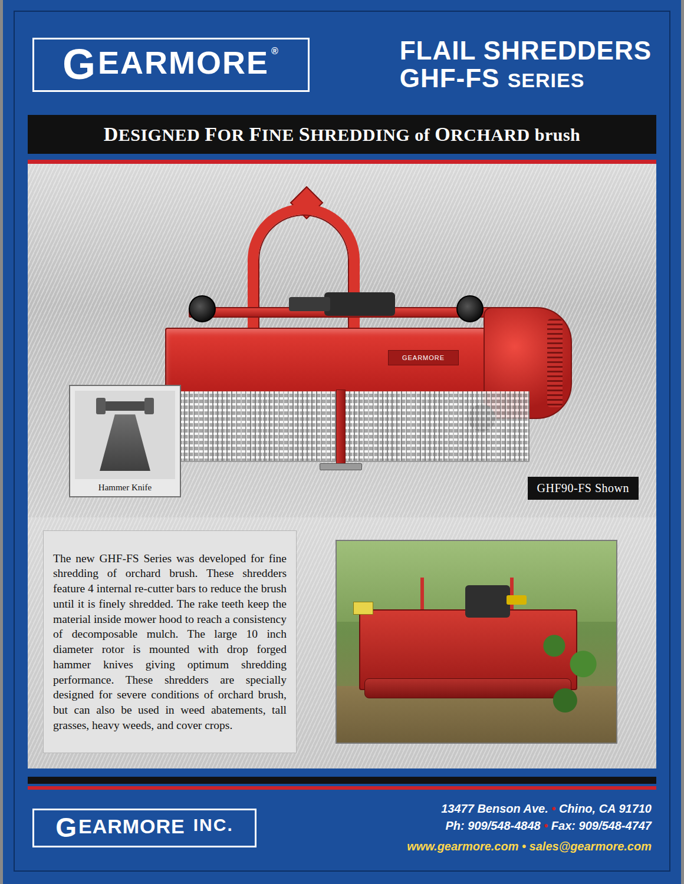GEARMORE®
FLAIL SHREDDERS GHF-FS SERIES
DESIGNED FOR FINE SHREDDING of ORCHARD brush
GEARMORE
Hammer Knife
GHF90-FS Shown
The new GHF-FS Series was developed for fine shredding of orchard brush. These shredders feature 4 internal re-cutter bars to reduce the brush until it is finely shredded. The rake teeth keep the material inside mower hood to reach a consistency of decomposable mulch. The large 10 inch diameter rotor is mounted with drop forged hammer knives giving optimum shredding performance. These shredders are specially designed for severe conditions of orchard brush, but can also be used in weed abatements, tall grasses, heavy weeds, and cover crops.
GEARMORE INC.
13477 Benson Ave. • Chino, CA 91710
Ph: 909/548-4848 • Fax: 909/548-4747
www.gearmore.com • sales@gearmore.com